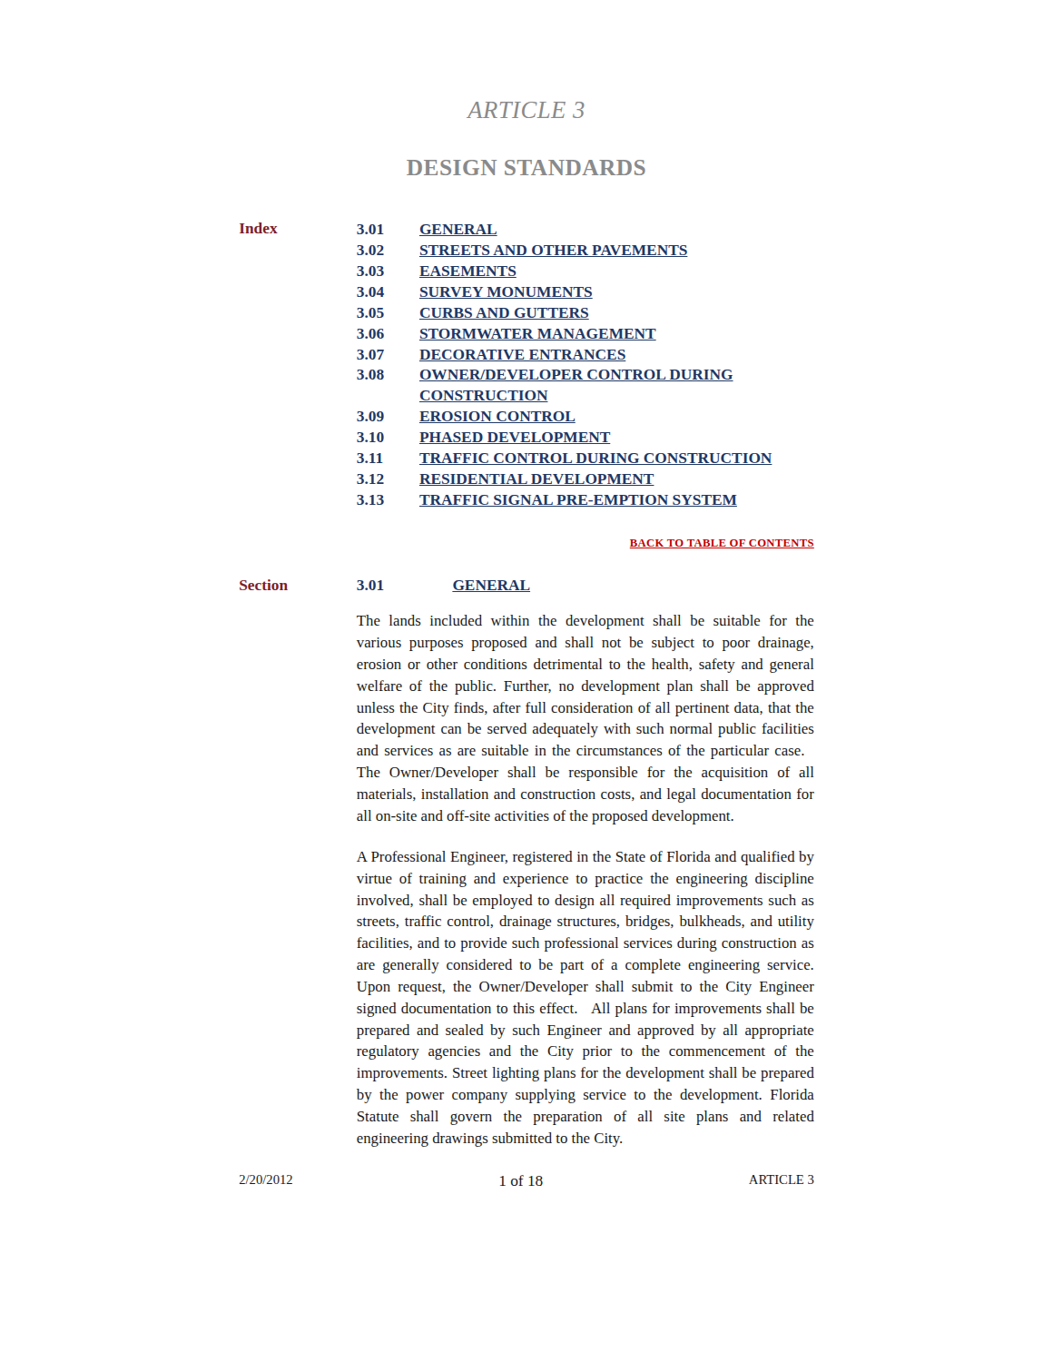ARTICLE 3
DESIGN STANDARDS
Index
3.01 GENERAL
3.02 STREETS AND OTHER PAVEMENTS
3.03 EASEMENTS
3.04 SURVEY MONUMENTS
3.05 CURBS AND GUTTERS
3.06 STORMWATER MANAGEMENT
3.07 DECORATIVE ENTRANCES
3.08 OWNER/DEVELOPER CONTROL DURING CONSTRUCTION
3.09 EROSION CONTROL
3.10 PHASED DEVELOPMENT
3.11 TRAFFIC CONTROL DURING CONSTRUCTION
3.12 RESIDENTIAL DEVELOPMENT
3.13 TRAFFIC SIGNAL PRE-EMPTION SYSTEM
BACK TO TABLE OF CONTENTS
Section
3.01
GENERAL
The lands included within the development shall be suitable for the various purposes proposed and shall not be subject to poor drainage, erosion or other conditions detrimental to the health, safety and general welfare of the public. Further, no development plan shall be approved unless the City finds, after full consideration of all pertinent data, that the development can be served adequately with such normal public facilities and services as are suitable in the circumstances of the particular case. The Owner/Developer shall be responsible for the acquisition of all materials, installation and construction costs, and legal documentation for all on-site and off-site activities of the proposed development.
A Professional Engineer, registered in the State of Florida and qualified by virtue of training and experience to practice the engineering discipline involved, shall be employed to design all required improvements such as streets, traffic control, drainage structures, bridges, bulkheads, and utility facilities, and to provide such professional services during construction as are generally considered to be part of a complete engineering service. Upon request, the Owner/Developer shall submit to the City Engineer signed documentation to this effect. All plans for improvements shall be prepared and sealed by such Engineer and approved by all appropriate regulatory agencies and the City prior to the commencement of the improvements. Street lighting plans for the development shall be prepared by the power company supplying service to the development. Florida Statute shall govern the preparation of all site plans and related engineering drawings submitted to the City.
2/20/2012
1 of 18
ARTICLE 3